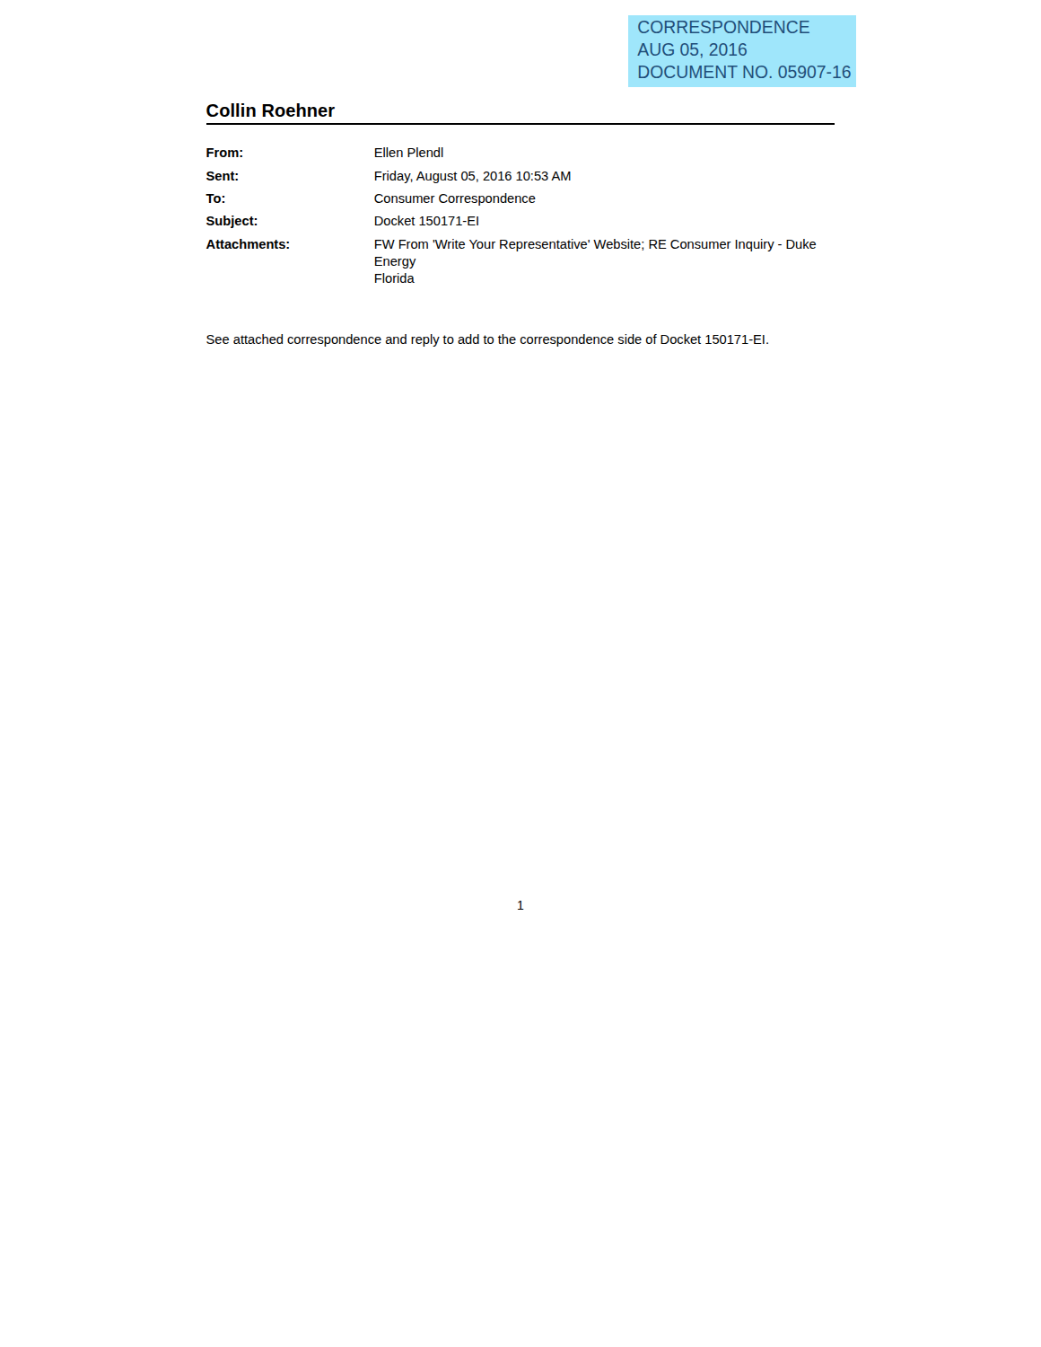CORRESPONDENCE
AUG 05, 2016
DOCUMENT NO. 05907-16
Collin Roehner
| From: | Ellen Plendl |
| Sent: | Friday, August 05, 2016 10:53 AM |
| To: | Consumer Correspondence |
| Subject: | Docket 150171-EI |
| Attachments: | FW From 'Write Your Representative' Website; RE Consumer Inquiry - Duke Energy Florida |
See attached correspondence and reply to add to the correspondence side of Docket 150171-EI.
1